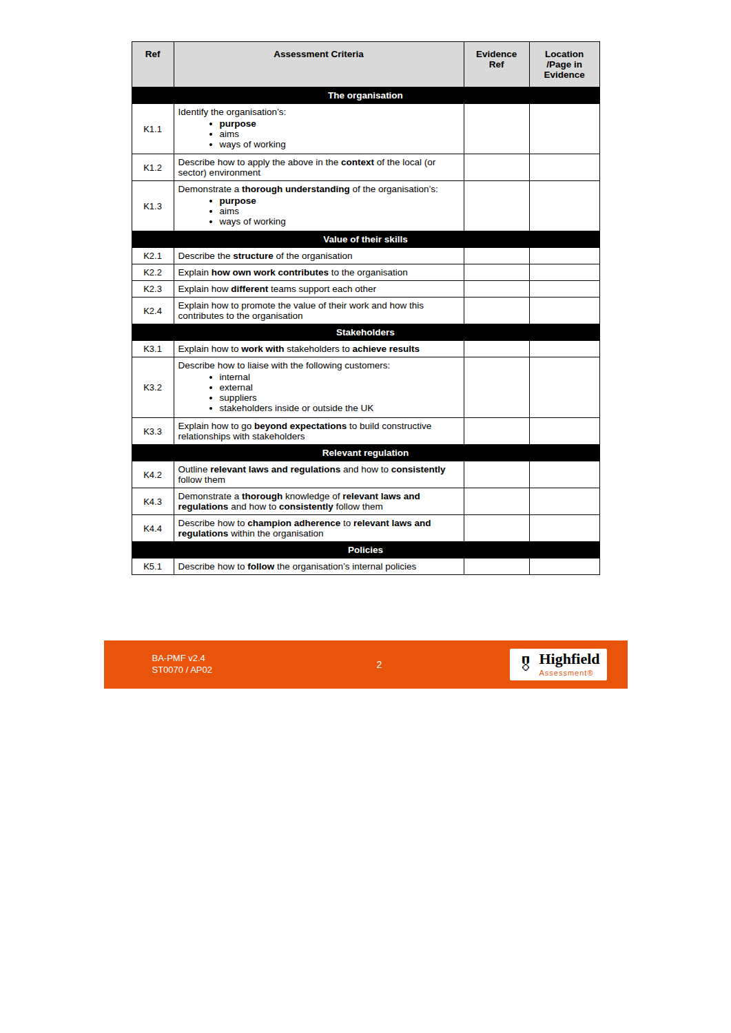| Ref | Assessment Criteria | Evidence Ref | Location /Page in Evidence |
| --- | --- | --- | --- |
| The organisation |
| K1.1 | Identify the organisation’s: purpose aims ways of working | | |
| K1.2 | Describe how to apply the above in the context of the local (or sector) environment | | |
| K1.3 | Demonstrate a thorough understanding of the organisation’s: purpose aims ways of working | | |
| Value of their skills |
| K2.1 | Describe the structure of the organisation | | |
| K2.2 | Explain how own work contributes to the organisation | | |
| K2.3 | Explain how different teams support each other | | |
| K2.4 | Explain how to promote the value of their work and how this contributes to the organisation | | |
| Stakeholders |
| K3.1 | Explain how to work with stakeholders to achieve results | | |
| K3.2 | Describe how to liaise with the following customers: internal external suppliers stakeholders inside or outside the UK | | |
| K3.3 | Explain how to go beyond expectations to build constructive relationships with stakeholders | | |
| Relevant regulation |
| K4.2 | Outline relevant laws and regulations and how to consistently follow them | | |
| K4.3 | Demonstrate a thorough knowledge of relevant laws and regulations and how to consistently follow them | | |
| K4.4 | Describe how to champion adherence to relevant laws and regulations within the organisation | | |
| Policies |
| K5.1 | Describe how to follow the organisation’s internal policies | | |
BA-PMF v2.4
ST0070 / AP02
2
🎖 Highfield
Assessment®